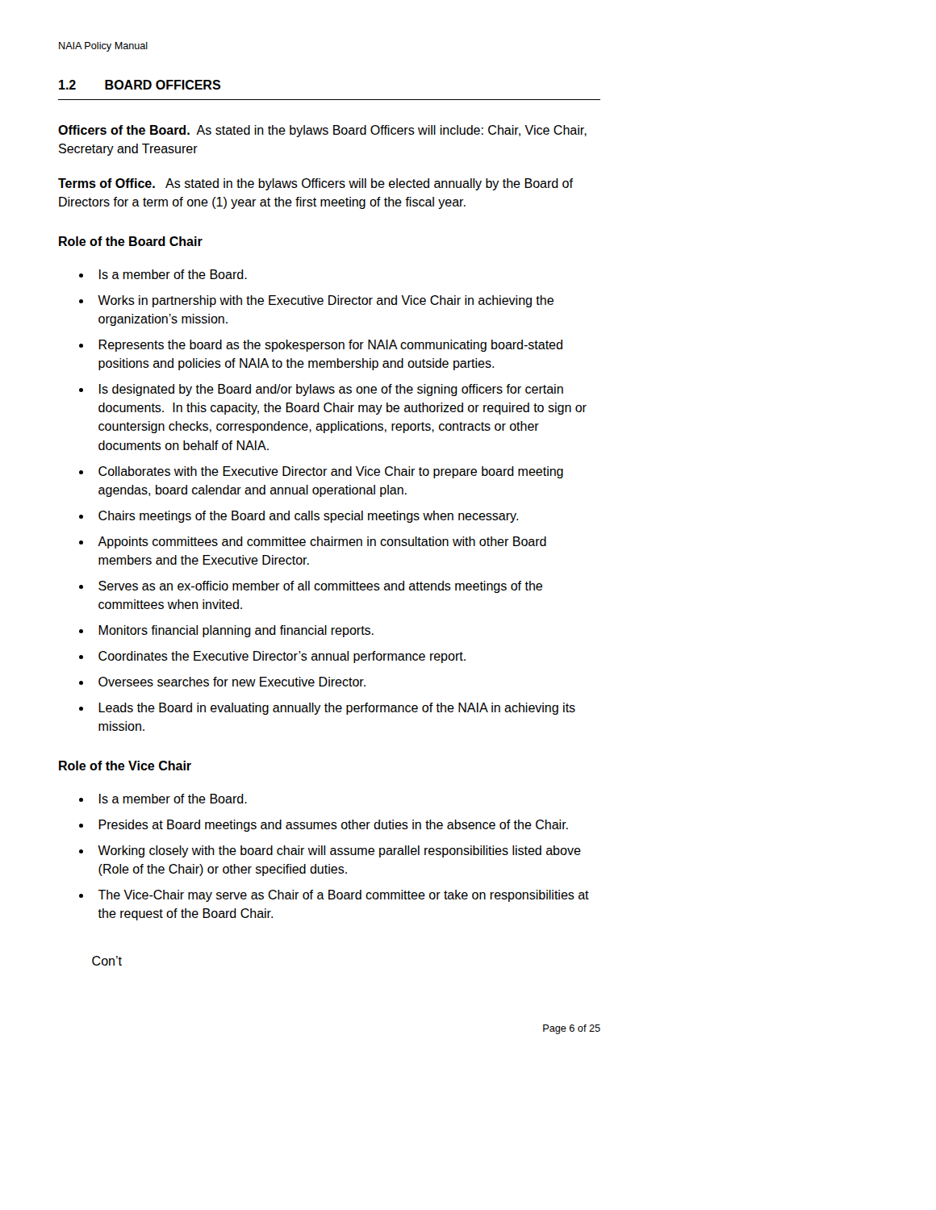NAIA Policy Manual
1.2 BOARD OFFICERS
Officers of the Board. As stated in the bylaws Board Officers will include: Chair, Vice Chair, Secretary and Treasurer
Terms of Office. As stated in the bylaws Officers will be elected annually by the Board of Directors for a term of one (1) year at the first meeting of the fiscal year.
Role of the Board Chair
Is a member of the Board.
Works in partnership with the Executive Director and Vice Chair in achieving the organization’s mission.
Represents the board as the spokesperson for NAIA communicating board-stated positions and policies of NAIA to the membership and outside parties.
Is designated by the Board and/or bylaws as one of the signing officers for certain documents. In this capacity, the Board Chair may be authorized or required to sign or countersign checks, correspondence, applications, reports, contracts or other documents on behalf of NAIA.
Collaborates with the Executive Director and Vice Chair to prepare board meeting agendas, board calendar and annual operational plan.
Chairs meetings of the Board and calls special meetings when necessary.
Appoints committees and committee chairmen in consultation with other Board members and the Executive Director.
Serves as an ex-officio member of all committees and attends meetings of the committees when invited.
Monitors financial planning and financial reports.
Coordinates the Executive Director’s annual performance report.
Oversees searches for new Executive Director.
Leads the Board in evaluating annually the performance of the NAIA in achieving its mission.
Role of the Vice Chair
Is a member of the Board.
Presides at Board meetings and assumes other duties in the absence of the Chair.
Working closely with the board chair will assume parallel responsibilities listed above (Role of the Chair) or other specified duties.
The Vice-Chair may serve as Chair of a Board committee or take on responsibilities at the request of the Board Chair.
Con’t
Page 6 of 25